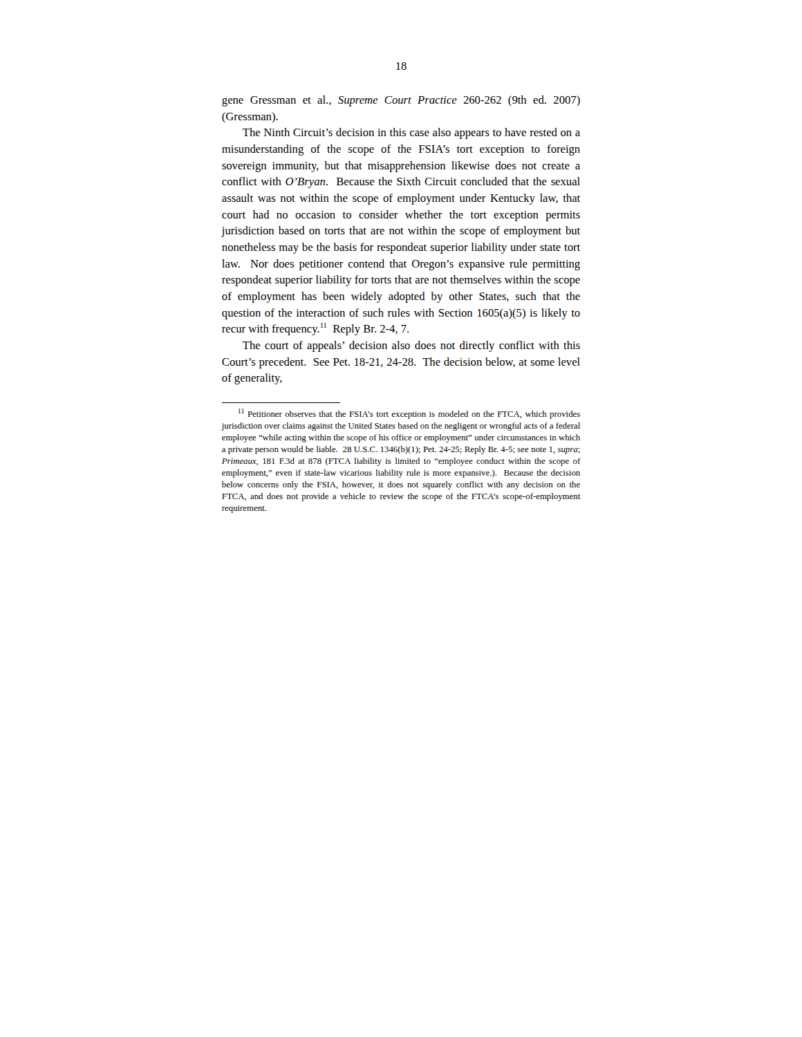18
gene Gressman et al., Supreme Court Practice 260-262 (9th ed. 2007) (Gressman).
The Ninth Circuit’s decision in this case also appears to have rested on a misunderstanding of the scope of the FSIA’s tort exception to foreign sovereign immunity, but that misapprehension likewise does not create a conflict with O’Bryan. Because the Sixth Circuit concluded that the sexual assault was not within the scope of employment under Kentucky law, that court had no occasion to consider whether the tort exception permits jurisdiction based on torts that are not within the scope of employment but nonetheless may be the basis for respondeat superior liability under state tort law. Nor does petitioner contend that Oregon’s expansive rule permitting respondeat superior liability for torts that are not themselves within the scope of employment has been widely adopted by other States, such that the question of the interaction of such rules with Section 1605(a)(5) is likely to recur with frequency.11 Reply Br. 2-4, 7.
The court of appeals’ decision also does not directly conflict with this Court’s precedent. See Pet. 18-21, 24-28. The decision below, at some level of generality,
11 Petitioner observes that the FSIA’s tort exception is modeled on the FTCA, which provides jurisdiction over claims against the United States based on the negligent or wrongful acts of a federal employee “while acting within the scope of his office or employment” under circumstances in which a private person would be liable. 28 U.S.C. 1346(b)(1); Pet. 24-25; Reply Br. 4-5; see note 1, supra; Primeaux, 181 F.3d at 878 (FTCA liability is limited to “employee conduct within the scope of employment,” even if state-law vicarious liability rule is more expansive.). Because the decision below concerns only the FSIA, however, it does not squarely conflict with any decision on the FTCA, and does not provide a vehicle to review the scope of the FTCA’s scope-of-employment requirement.